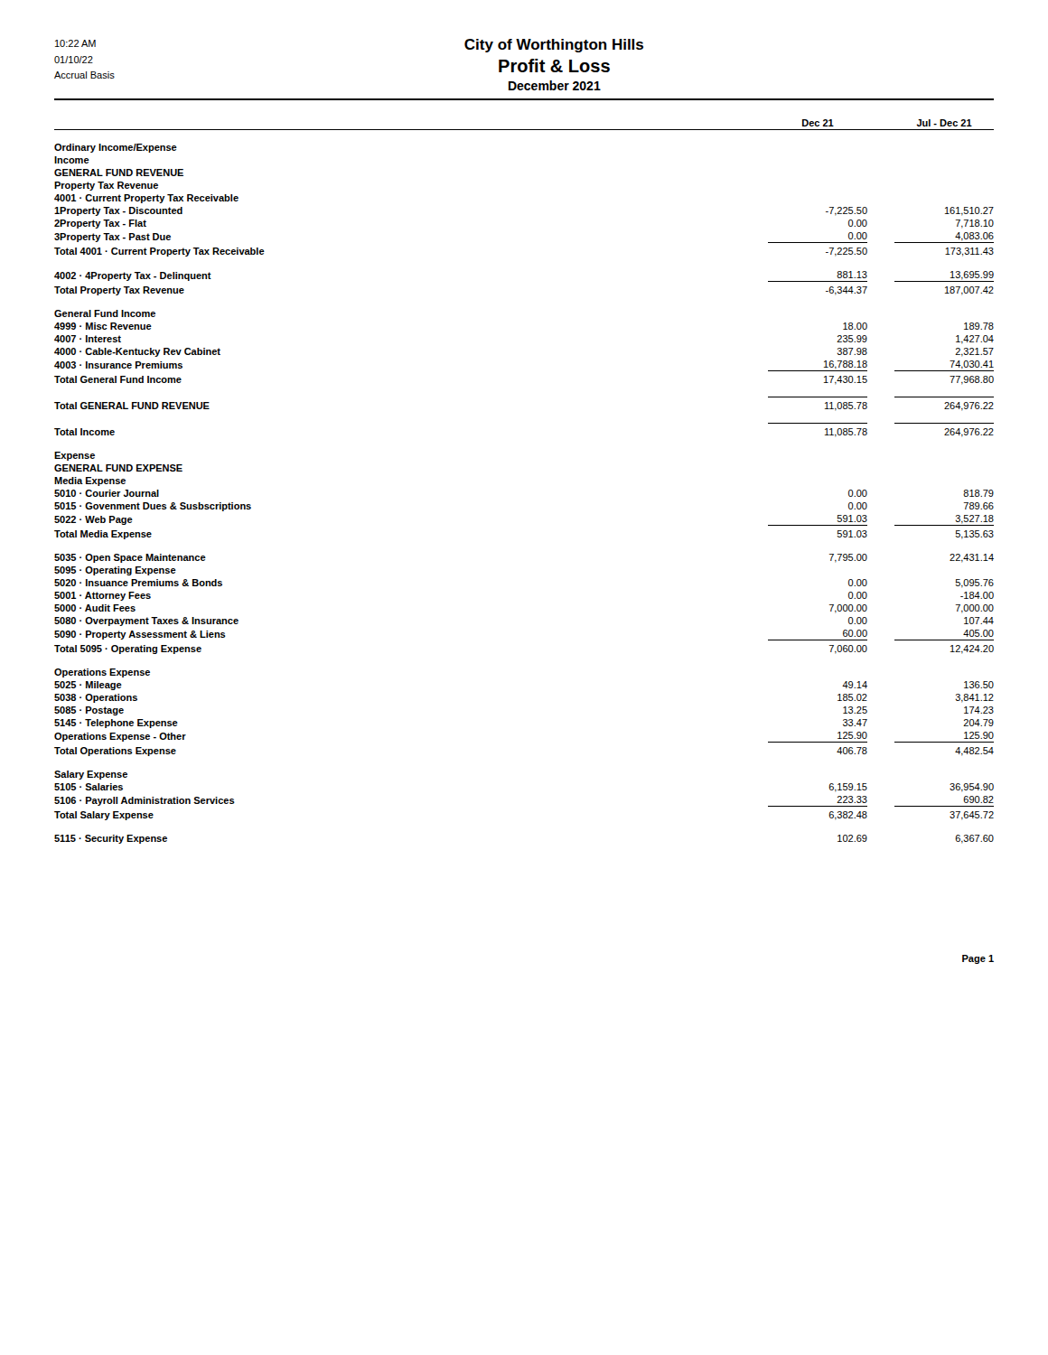10:22 AM
01/10/22
Accrual Basis
City of Worthington Hills
Profit & Loss
December 2021
| | Dec 21 | | Jul - Dec 21 |
| Ordinary Income/Expense | | | |
| Income | | | |
| GENERAL FUND REVENUE | | | |
| Property Tax Revenue | | | |
| 4001 · Current Property Tax Receivable | | | |
| 1Property Tax - Discounted | -7,225.50 | | 161,510.27 |
| 2Property Tax - Flat | 0.00 | | 7,718.10 |
| 3Property Tax - Past Due | 0.00 | | 4,083.06 |
| Total 4001 · Current Property Tax Receivable | -7,225.50 | | 173,311.43 |
| 4002 · 4Property Tax - Delinquent | 881.13 | | 13,695.99 |
| Total Property Tax Revenue | -6,344.37 | | 187,007.42 |
| General Fund Income | | | |
| 4999 · Misc Revenue | 18.00 | | 189.78 |
| 4007 · Interest | 235.99 | | 1,427.04 |
| 4000 · Cable-Kentucky Rev Cabinet | 387.98 | | 2,321.57 |
| 4003 · Insurance Premiums | 16,788.18 | | 74,030.41 |
| Total General Fund Income | 17,430.15 | | 77,968.80 |
| Total GENERAL FUND REVENUE | 11,085.78 | | 264,976.22 |
| Total Income | 11,085.78 | | 264,976.22 |
| Expense | | | |
| GENERAL FUND EXPENSE | | | |
| Media Expense | | | |
| 5010 · Courier Journal | 0.00 | | 818.79 |
| 5015 · Govenment Dues & Susbscriptions | 0.00 | | 789.66 |
| 5022 · Web Page | 591.03 | | 3,527.18 |
| Total Media Expense | 591.03 | | 5,135.63 |
| 5035 · Open Space Maintenance | 7,795.00 | | 22,431.14 |
| 5095 · Operating Expense | | | |
| 5020 · Insuance Premiums & Bonds | 0.00 | | 5,095.76 |
| 5001 · Attorney Fees | 0.00 | | -184.00 |
| 5000 · Audit Fees | 7,000.00 | | 7,000.00 |
| 5080 · Overpayment Taxes & Insurance | 0.00 | | 107.44 |
| 5090 · Property Assessment & Liens | 60.00 | | 405.00 |
| Total 5095 · Operating Expense | 7,060.00 | | 12,424.20 |
| Operations Expense | | | |
| 5025 · Mileage | 49.14 | | 136.50 |
| 5038 · Operations | 185.02 | | 3,841.12 |
| 5085 · Postage | 13.25 | | 174.23 |
| 5145 · Telephone Expense | 33.47 | | 204.79 |
| Operations Expense - Other | 125.90 | | 125.90 |
| Total Operations Expense | 406.78 | | 4,482.54 |
| Salary Expense | | | |
| 5105 · Salaries | 6,159.15 | | 36,954.90 |
| 5106 · Payroll Administration Services | 223.33 | | 690.82 |
| Total Salary Expense | 6,382.48 | | 37,645.72 |
| 5115 · Security Expense | 102.69 | | 6,367.60 |
Page 1